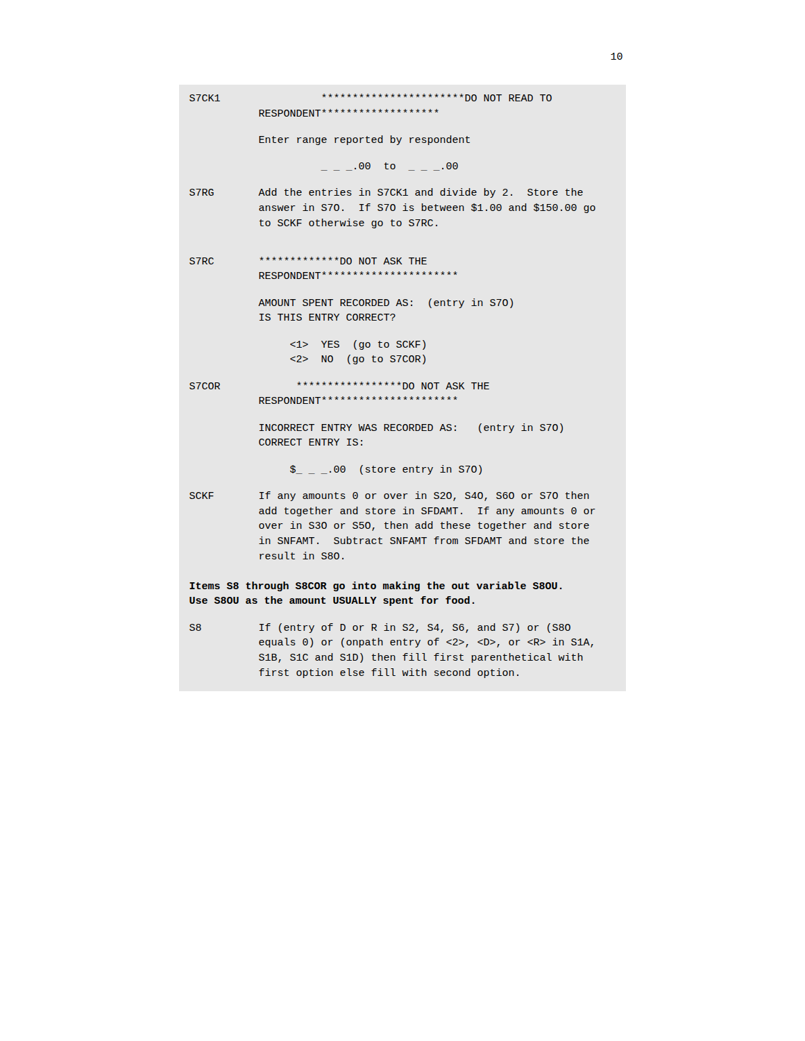10
| S7CK1 | ***********************DO NOT READ TO RESPONDENT******************* |
| | Enter range reported by respondent |
| | _ _ _.00 to _ _ _.00 |
| S7RG | Add the entries in S7CK1 and divide by 2. Store the answer in S7O. If S7O is between $1.00 and $150.00 go to SCKF otherwise go to S7RC. |
| S7RC | *************DO NOT ASK THE RESPONDENT********************** |
| | AMOUNT SPENT RECORDED AS: (entry in S7O) IS THIS ENTRY CORRECT? |
| | <1> YES (go to SCKF) <2> NO (go to S7COR) |
| S7COR | *****************DO NOT ASK THE RESPONDENT********************** |
| | INCORRECT ENTRY WAS RECORDED AS: (entry in S7O) CORRECT ENTRY IS: |
| | $_ _ _.00 (store entry in S7O) |
| SCKF | If any amounts 0 or over in S2O, S4O, S6O or S7O then add together and store in SFDAMT. If any amounts 0 or over in S3O or S5O, then add these together and store in SNFAMT. Subtract SNFAMT from SFDAMT and store the result in S8O. |
Items S8 through S8COR go into making the out variable S8OU.
Use S8OU as the amount USUALLY spent for food.
| S8 | If (entry of D or R in S2, S4, S6, and S7) or (S8O equals 0) or (onpath entry of <2>, <D>, or <R> in S1A, S1B, S1C and S1D) then fill first parenthetical with first option else fill with second option. |